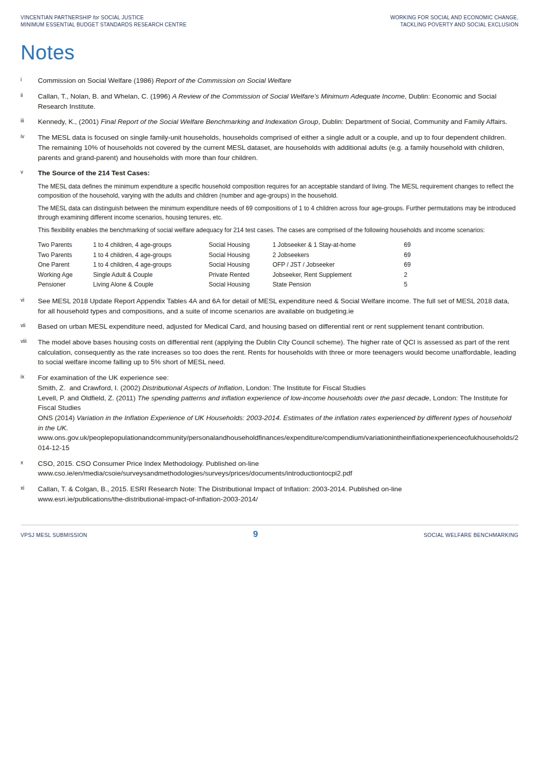VINCENTIAN PARTNERSHIP for SOCIAL JUSTICE
MINIMUM ESSENTIAL BUDGET STANDARDS Research Centre
WORKING FOR SOCIAL AND ECONOMIC CHANGE,
TACKLING POVERTY AND SOCIAL EXCLUSION
Notes
i
Commission on Social Welfare (1986) Report of the Commission on Social Welfare
ii
Callan, T., Nolan, B. and Whelan, C. (1996) A Review of the Commission of Social Welfare’s Minimum Adequate Income, Dublin: Economic and Social Research Institute.
iii
Kennedy, K., (2001) Final Report of the Social Welfare Benchmarking and Indexation Group, Dublin: Department of Social, Community and Family Affairs.
iv
The MESL data is focused on single family-unit households, households comprised of either a single adult or a couple, and up to four dependent children. The remaining 10% of households not covered by the current MESL dataset, are households with additional adults (e.g. a family household with children, parents and grand-parent) and households with more than four children.
v
The Source of the 214 Test Cases:
The MESL data defines the minimum expenditure a specific household composition requires for an acceptable standard of living. The MESL requirement changes to reflect the composition of the household, varying with the adults and children (number and age-groups) in the household.
The MESL data can distinguish between the minimum expenditure needs of 69 compositions of 1 to 4 children across four age-groups. Further permutations may be introduced through examining different income scenarios, housing tenures, etc.
This flexibility enables the benchmarking of social welfare adequacy for 214 test cases. The cases are comprised of the following households and income scenarios:
| Two Parents | 1 to 4 children, 4 age-groups | Social Housing | 1 Jobseeker & 1 Stay-at-home | 69 |
| Two Parents | 1 to 4 children, 4 age-groups | Social Housing | 2 Jobseekers | 69 |
| One Parent | 1 to 4 children, 4 age-groups | Social Housing | OFP / JST / Jobseeker | 69 |
| Working Age | Single Adult & Couple | Private Rented | Jobseeker, Rent Supplement | 2 |
| Pensioner | Living Alone & Couple | Social Housing | State Pension | 5 |
vi
See MESL 2018 Update Report Appendix Tables 4A and 6A for detail of MESL expenditure need & Social Welfare income. The full set of MESL 2018 data, for all household types and compositions, and a suite of income scenarios are available on budgeting.ie
vii
Based on urban MESL expenditure need, adjusted for Medical Card, and housing based on differential rent or rent supplement tenant contribution.
viii
The model above bases housing costs on differential rent (applying the Dublin City Council scheme). The higher rate of QCI is assessed as part of the rent calculation, consequently as the rate increases so too does the rent. Rents for households with three or more teenagers would become unaffordable, leading to social welfare income falling up to 5% short of MESL need.
ix
For examination of the UK experience see:
Smith, Z. and Crawford, I. (2002) Distributional Aspects of Inflation, London: The Institute for Fiscal Studies
Levell, P. and Oldfield, Z. (2011) The spending patterns and inflation experience of low-income households over the past decade, London: The Institute for Fiscal Studies
ONS (2014) Variation in the Inflation Experience of UK Households: 2003-2014. Estimates of the inflation rates experienced by different types of household in the UK.
www.ons.gov.uk/peoplepopulationandcommunity/personalandhouseholdfinances/expenditure/compendium/variationintheinflationexperienceofukhouseholds/2014-12-15
x
CSO, 2015. CSO Consumer Price Index Methodology. Published on-line
www.cso.ie/en/media/csoie/surveysandmethodologies/surveys/prices/documents/introductiontocpi2.pdf
xi
Callan, T. & Colgan, B., 2015. ESRI Research Note: The Distributional Impact of Inflation: 2003-2014. Published on-line
www.esri.ie/publications/the-distributional-impact-of-inflation-2003-2014/
VPSJ MESL SUBMISSION
9
SOCIAL WELFARE BENCHMARKING